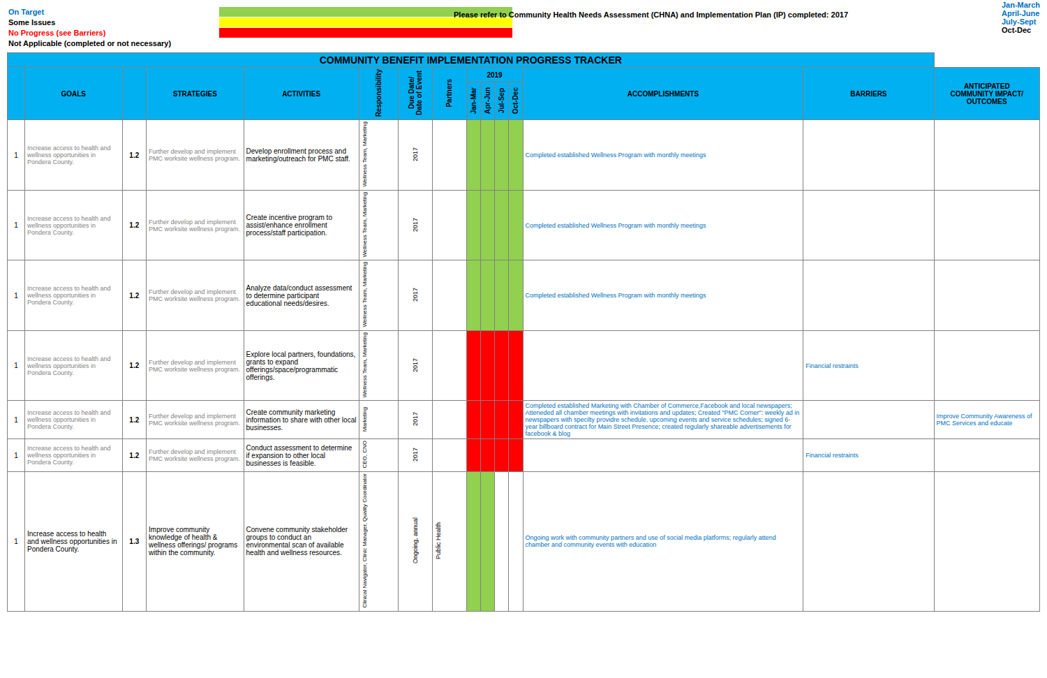On Target
Some Issues
No Progress (see Barriers)
Not Applicable (completed or not necessary)
Please refer to Community Health Needs Assessment (CHNA) and Implementation Plan (IP) completed: 2017
Jan-March
April-June
July-Sept
Oct-Dec
| COMMUNITY BENEFIT IMPLEMENTATION PROGRESS TRACKER |
| | GOALS | | STRATEGIES | ACTIVITIES | Responsibility | Due Date/ Date of Event | Partners | 2019 | ACCOMPLISHMENTS | BARRIERS | ANTICIPATED COMMUNITY IMPACT/ OUTCOMES |
| Jan-Mar | Apr-Jun | Jul-Sep | Oct-Dec |
| 1 | Increase access to health and wellness opportunities in Pondera County. | 1.2 | Further develop and implement PMC worksite wellness program. | Develop enrollment process and marketing/outreach for PMC staff. | Wellness Team, Marketing | 2017 | | | | | | Completed established Wellness Program with monthly meetings | | |
| 1 | Increase access to health and wellness opportunities in Pondera County. | 1.2 | Further develop and implement PMC worksite wellness program. | Create incentive program to assist/enhance enrollment process/staff participation. | Wellness Team, Marketing | 2017 | | | | | | Completed established Wellness Program with monthly meetings | | |
| 1 | Increase access to health and wellness opportunities in Pondera County. | 1.2 | Further develop and implement PMC worksite wellness program. | Analyze data/conduct assessment to determine participant educational needs/desires. | Wellness Team, Marketing | 2017 | | | | | | Completed established Wellness Program with monthly meetings | | |
| 1 | Increase access to health and wellness opportunities in Pondera County. | 1.2 | Further develop and implement PMC worksite wellness program. | Explore local partners, foundations, grants to expand offerings/space/programmatic offerings. | Wellness Team, Marketing | 2017 | | | | | | | Financial restraints | |
| 1 | Increase access to health and wellness opportunities in Pondera County. | 1.2 | Further develop and implement PMC worksite wellness program. | Create community marketing information to share with other local businesses. | Marketing | 2017 | | | | | | Completed established Marketing with Chamber of Commerce,Facebook and local newspapers; Atteneded all chamber meetings with invitations and updates; Created "PMC Corner": weekly ad in newspapers with specilty providre schedule, upcoming events and service schedules; signed 6-year billboard contract for Main Street Presence; created regularly shareable advertisements for facebook & blog | | Improve Community Awareness of PMC Services and educate |
| 1 | Increase access to health and wellness opportunities in Pondera County. | 1.2 | Further develop and implement PMC worksite wellness program. | Conduct assessment to determine if expansion to other local businesses is feasible. | CEO, CNO | 2017 | | | | | | | Financial restraints | |
| 1 | Increase access to health and wellness opportunities in Pondera County. | 1.3 | Improve community knowledge of health & wellness offerings/ programs within the community. | Convene community stakeholder groups to conduct an environmental scan of available health and wellness resources. | Clinical Navigator, Clinic Manager, Quality Coordinator | Ongoing, annual | Public Health | | | | | Ongoing work with community partners and use of social media platforms; regularly attend chamber and community events with education | | |